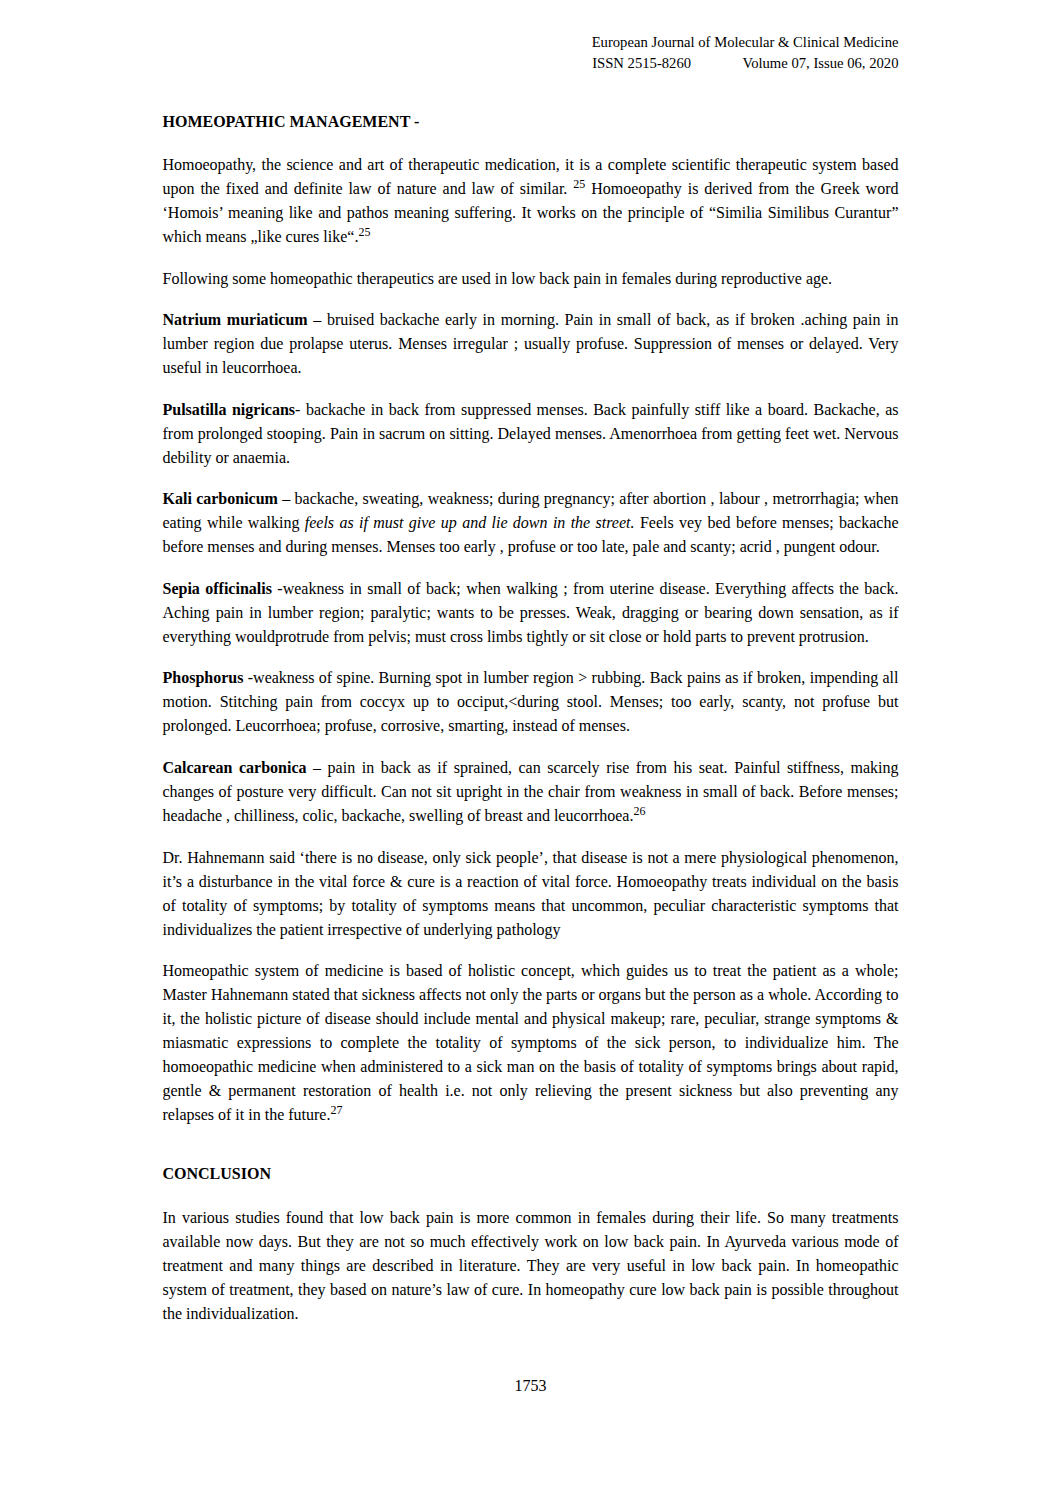European Journal of Molecular & Clinical Medicine
ISSN 2515-8260 Volume 07, Issue 06, 2020
HOMEOPATHIC MANAGEMENT -
Homoeopathy, the science and art of therapeutic medication, it is a complete scientific therapeutic system based upon the fixed and definite law of nature and law of similar. 25 Homoeopathy is derived from the Greek word ‘Homois’ meaning like and pathos meaning suffering. It works on the principle of “Similia Similibus Curantur” which means „like cures like“.25
Following some homeopathic therapeutics are used in low back pain in females during reproductive age.
Natrium muriaticum – bruised backache early in morning. Pain in small of back, as if broken .aching pain in lumber region due prolapse uterus. Menses irregular ; usually profuse. Suppression of menses or delayed. Very useful in leucorrhoea.
Pulsatilla nigricans- backache in back from suppressed menses. Back painfully stiff like a board. Backache, as from prolonged stooping. Pain in sacrum on sitting. Delayed menses. Amenorrhoea from getting feet wet. Nervous debility or anaemia.
Kali carbonicum – backache, sweating, weakness; during pregnancy; after abortion , labour , metrorrhagia; when eating while walking feels as if must give up and lie down in the street. Feels vey bed before menses; backache before menses and during menses. Menses too early , profuse or too late, pale and scanty; acrid , pungent odour.
Sepia officinalis -weakness in small of back; when walking ; from uterine disease. Everything affects the back. Aching pain in lumber region; paralytic; wants to be presses. Weak, dragging or bearing down sensation, as if everything wouldprotrude from pelvis; must cross limbs tightly or sit close or hold parts to prevent protrusion.
Phosphorus -weakness of spine. Burning spot in lumber region > rubbing. Back pains as if broken, impending all motion. Stitching pain from coccyx up to occiput,<during stool. Menses; too early, scanty, not profuse but prolonged. Leucorrhoea; profuse, corrosive, smarting, instead of menses.
Calcarean carbonica – pain in back as if sprained, can scarcely rise from his seat. Painful stiffness, making changes of posture very difficult. Can not sit upright in the chair from weakness in small of back. Before menses; headache , chilliness, colic, backache, swelling of breast and leucorrhoea.26
Dr. Hahnemann said ‘there is no disease, only sick people’, that disease is not a mere physiological phenomenon, it’s a disturbance in the vital force & cure is a reaction of vital force. Homoeopathy treats individual on the basis of totality of symptoms; by totality of symptoms means that uncommon, peculiar characteristic symptoms that individualizes the patient irrespective of underlying pathology
Homeopathic system of medicine is based of holistic concept, which guides us to treat the patient as a whole; Master Hahnemann stated that sickness affects not only the parts or organs but the person as a whole. According to it, the holistic picture of disease should include mental and physical makeup; rare, peculiar, strange symptoms & miasmatic expressions to complete the totality of symptoms of the sick person, to individualize him. The homoeopathic medicine when administered to a sick man on the basis of totality of symptoms brings about rapid, gentle & permanent restoration of health i.e. not only relieving the present sickness but also preventing any relapses of it in the future.27
CONCLUSION
In various studies found that low back pain is more common in females during their life. So many treatments available now days. But they are not so much effectively work on low back pain. In Ayurveda various mode of treatment and many things are described in literature. They are very useful in low back pain. In homeopathic system of treatment, they based on nature’s law of cure. In homeopathy cure low back pain is possible throughout the individualization.
1753